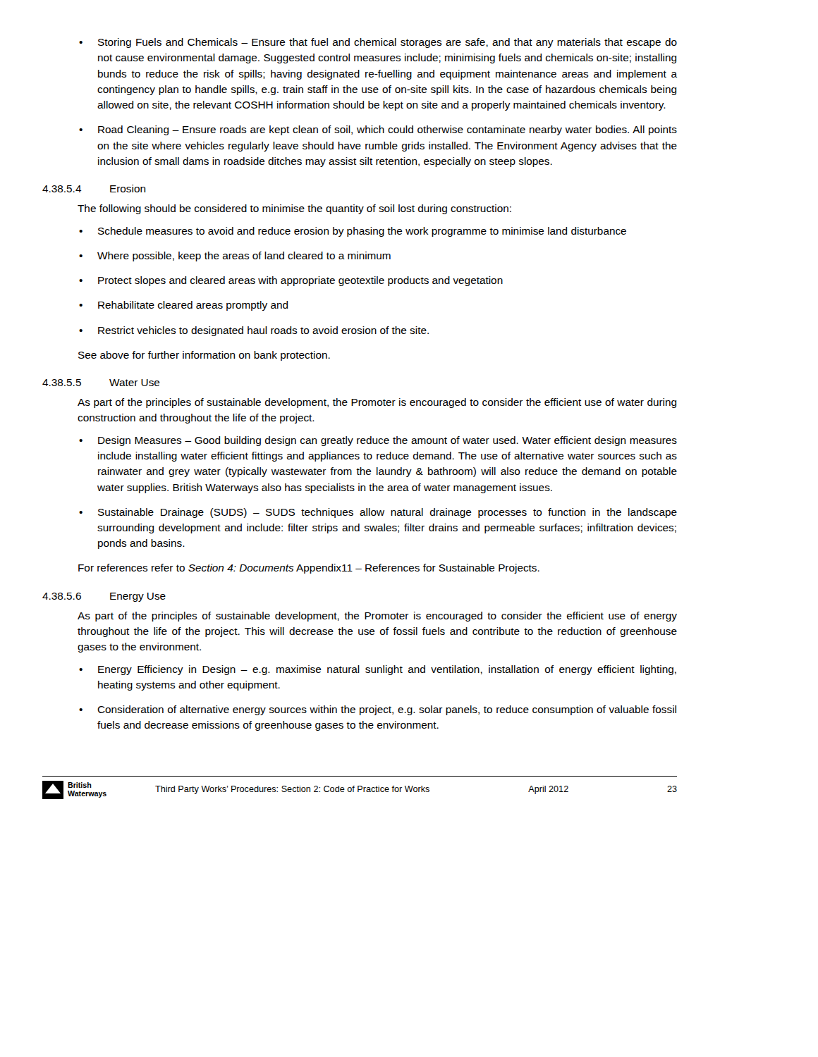Storing Fuels and Chemicals – Ensure that fuel and chemical storages are safe, and that any materials that escape do not cause environmental damage. Suggested control measures include; minimising fuels and chemicals on-site; installing bunds to reduce the risk of spills; having designated re-fuelling and equipment maintenance areas and implement a contingency plan to handle spills, e.g. train staff in the use of on-site spill kits. In the case of hazardous chemicals being allowed on site, the relevant COSHH information should be kept on site and a properly maintained chemicals inventory.
Road Cleaning – Ensure roads are kept clean of soil, which could otherwise contaminate nearby water bodies. All points on the site where vehicles regularly leave should have rumble grids installed. The Environment Agency advises that the inclusion of small dams in roadside ditches may assist silt retention, especially on steep slopes.
4.38.5.4 Erosion
The following should be considered to minimise the quantity of soil lost during construction:
Schedule measures to avoid and reduce erosion by phasing the work programme to minimise land disturbance
Where possible, keep the areas of land cleared to a minimum
Protect slopes and cleared areas with appropriate geotextile products and vegetation
Rehabilitate cleared areas promptly and
Restrict vehicles to designated haul roads to avoid erosion of the site.
See above for further information on bank protection.
4.38.5.5 Water Use
As part of the principles of sustainable development, the Promoter is encouraged to consider the efficient use of water during construction and throughout the life of the project.
Design Measures – Good building design can greatly reduce the amount of water used. Water efficient design measures include installing water efficient fittings and appliances to reduce demand. The use of alternative water sources such as rainwater and grey water (typically wastewater from the laundry & bathroom) will also reduce the demand on potable water supplies. British Waterways also has specialists in the area of water management issues.
Sustainable Drainage (SUDS) – SUDS techniques allow natural drainage processes to function in the landscape surrounding development and include: filter strips and swales; filter drains and permeable surfaces; infiltration devices; ponds and basins.
For references refer to Section 4: Documents Appendix11 – References for Sustainable Projects.
4.38.5.6 Energy Use
As part of the principles of sustainable development, the Promoter is encouraged to consider the efficient use of energy throughout the life of the project. This will decrease the use of fossil fuels and contribute to the reduction of greenhouse gases to the environment.
Energy Efficiency in Design – e.g. maximise natural sunlight and ventilation, installation of energy efficient lighting, heating systems and other equipment.
Consideration of alternative energy sources within the project, e.g. solar panels, to reduce consumption of valuable fossil fuels and decrease emissions of greenhouse gases to the environment.
British
Waterways
Third Party Works’ Procedures: Section 2: Code of Practice for Works April 2012 23